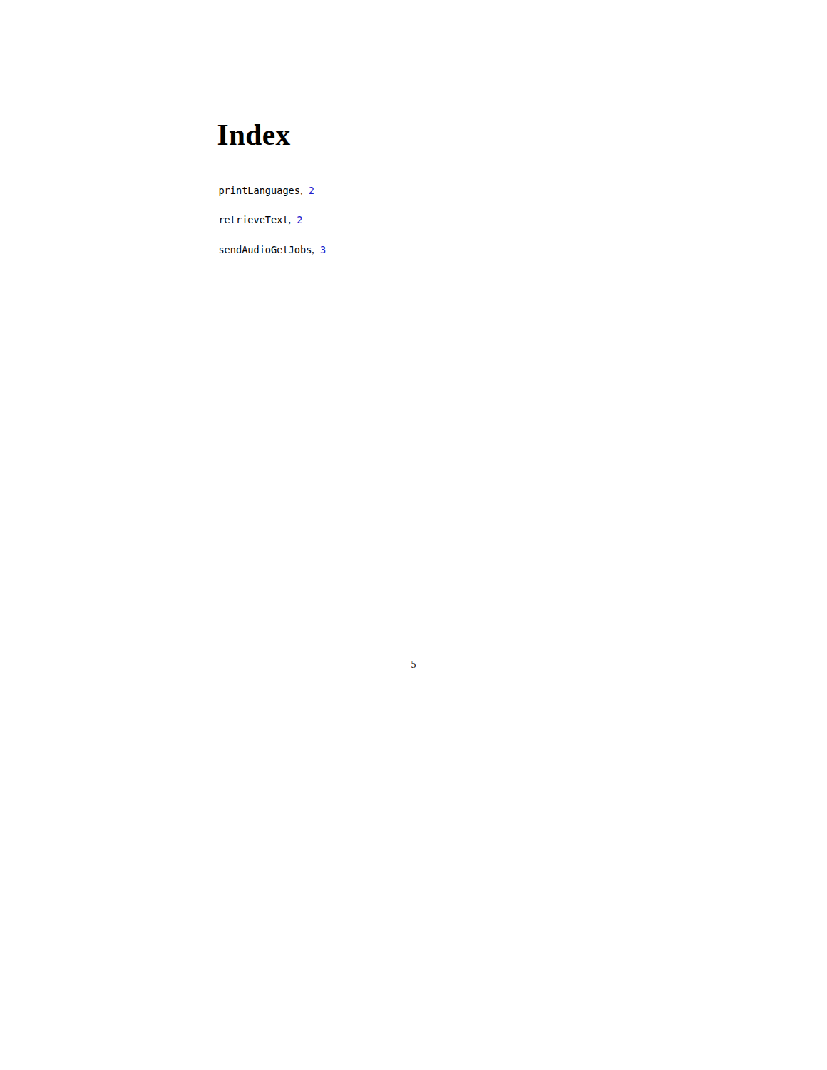Index
printLanguages, 2
retrieveText, 2
sendAudioGetJobs, 3
5